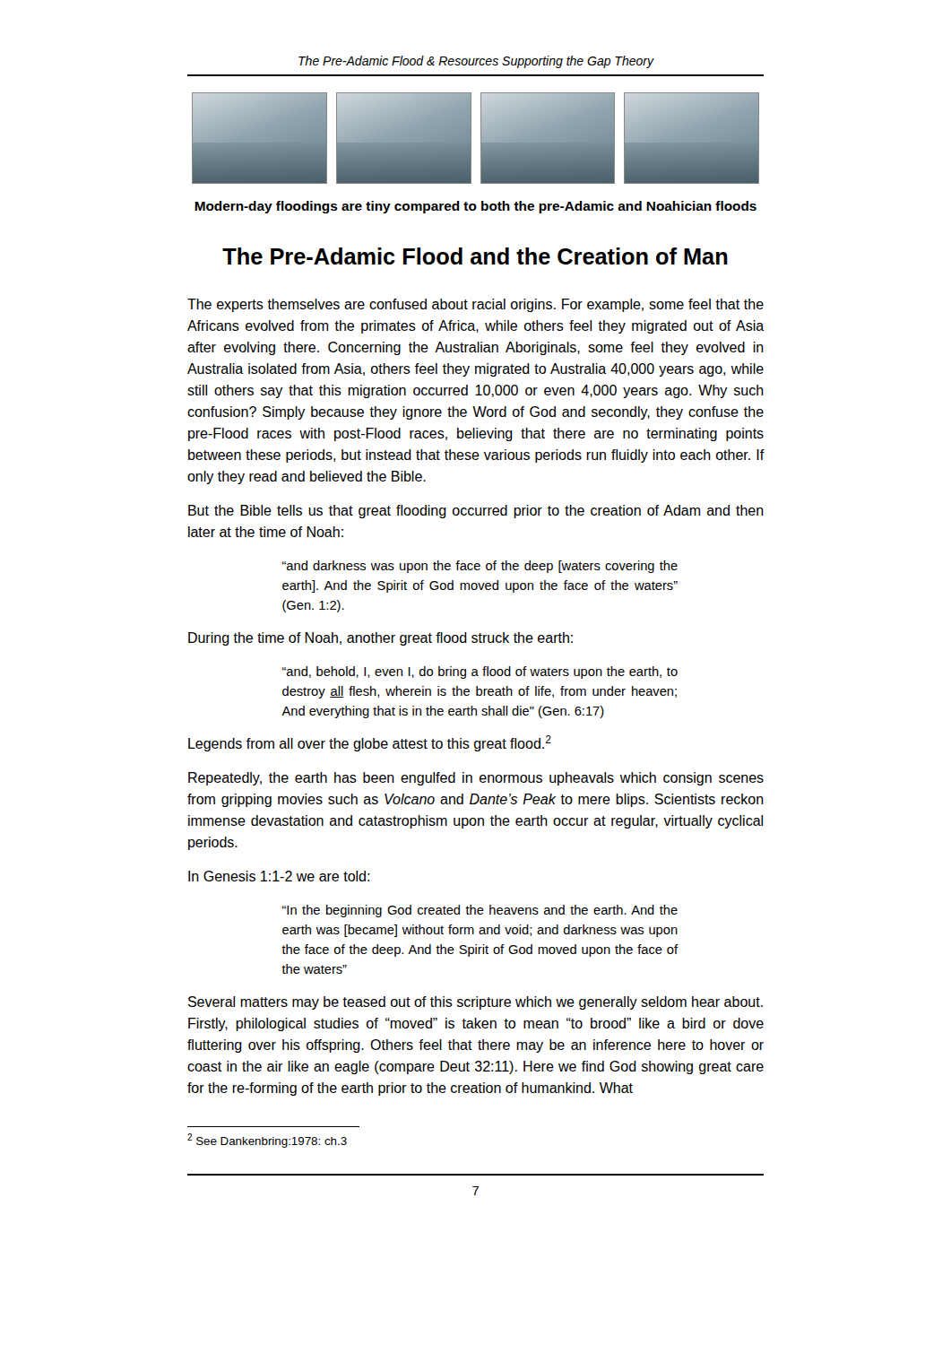The Pre-Adamic Flood & Resources Supporting the Gap Theory
Modern-day floodings are tiny compared to both the pre-Adamic and Noahician floods
The Pre-Adamic Flood and the Creation of Man
The experts themselves are confused about racial origins. For example, some feel that the Africans evolved from the primates of Africa, while others feel they migrated out of Asia after evolving there. Concerning the Australian Aboriginals, some feel they evolved in Australia isolated from Asia, others feel they migrated to Australia 40,000 years ago, while still others say that this migration occurred 10,000 or even 4,000 years ago. Why such confusion? Simply because they ignore the Word of God and secondly, they confuse the pre-Flood races with post-Flood races, believing that there are no terminating points between these periods, but instead that these various periods run fluidly into each other. If only they read and believed the Bible.
But the Bible tells us that great flooding occurred prior to the creation of Adam and then later at the time of Noah:
“and darkness was upon the face of the deep [waters covering the earth]. And the Spirit of God moved upon the face of the waters” (Gen. 1:2).
During the time of Noah, another great flood struck the earth:
“and, behold, I, even I, do bring a flood of waters upon the earth, to destroy all flesh, wherein is the breath of life, from under heaven; And everything that is in the earth shall die" (Gen. 6:17)
Legends from all over the globe attest to this great flood.2
Repeatedly, the earth has been engulfed in enormous upheavals which consign scenes from gripping movies such as Volcano and Dante’s Peak to mere blips. Scientists reckon immense devastation and catastrophism upon the earth occur at regular, virtually cyclical periods.
In Genesis 1:1-2 we are told:
“In the beginning God created the heavens and the earth. And the earth was [became] without form and void; and darkness was upon the face of the deep. And the Spirit of God moved upon the face of the waters”
Several matters may be teased out of this scripture which we generally seldom hear about. Firstly, philological studies of “moved” is taken to mean “to brood” like a bird or dove fluttering over his offspring. Others feel that there may be an inference here to hover or coast in the air like an eagle (compare Deut 32:11). Here we find God showing great care for the re-forming of the earth prior to the creation of humankind. What
2 See Dankenbring:1978: ch.3
7